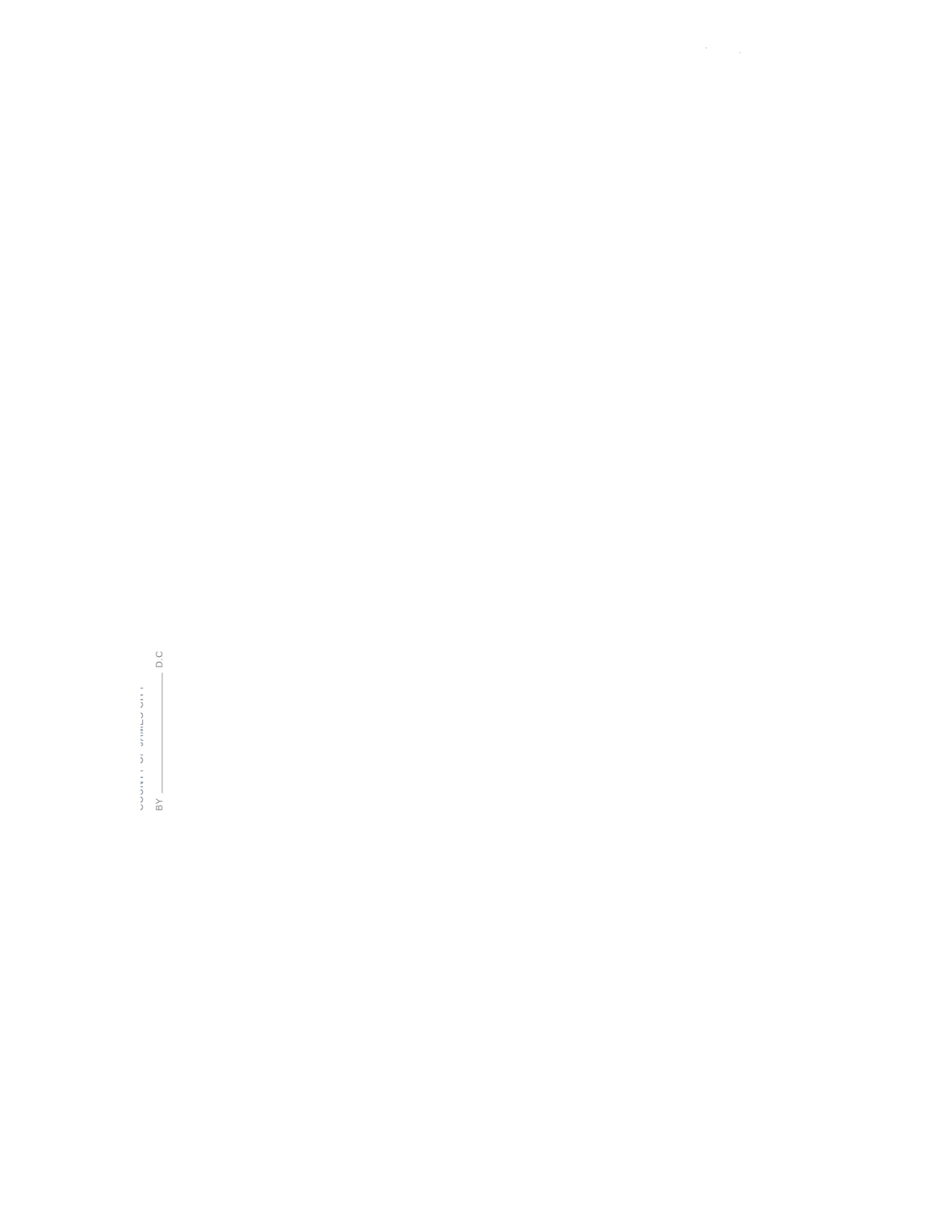.
.
FILED
BETSY B WOOLRIDGE
CLERK CIRCUIT COURT
2015 FEB 20 PM 2:09
CITY OF WILLIAMSBURG
COUNTY OF JAMES CITY
BY D.C